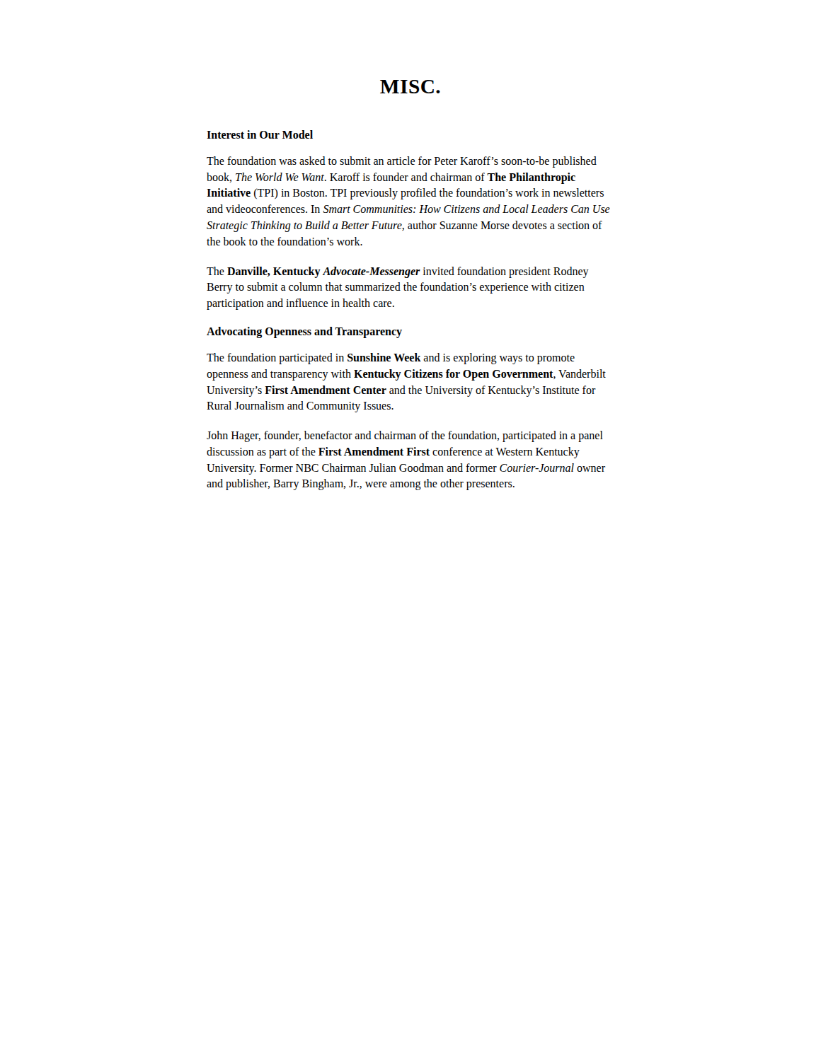MISC.
Interest in Our Model
The foundation was asked to submit an article for Peter Karoff’s soon-to-be published book, The World We Want. Karoff is founder and chairman of The Philanthropic Initiative (TPI) in Boston. TPI previously profiled the foundation’s work in newsletters and videoconferences. In Smart Communities: How Citizens and Local Leaders Can Use Strategic Thinking to Build a Better Future, author Suzanne Morse devotes a section of the book to the foundation’s work.
The Danville, Kentucky Advocate-Messenger invited foundation president Rodney Berry to submit a column that summarized the foundation’s experience with citizen participation and influence in health care.
Advocating Openness and Transparency
The foundation participated in Sunshine Week and is exploring ways to promote openness and transparency with Kentucky Citizens for Open Government, Vanderbilt University’s First Amendment Center and the University of Kentucky’s Institute for Rural Journalism and Community Issues.
John Hager, founder, benefactor and chairman of the foundation, participated in a panel discussion as part of the First Amendment First conference at Western Kentucky University. Former NBC Chairman Julian Goodman and former Courier-Journal owner and publisher, Barry Bingham, Jr., were among the other presenters.